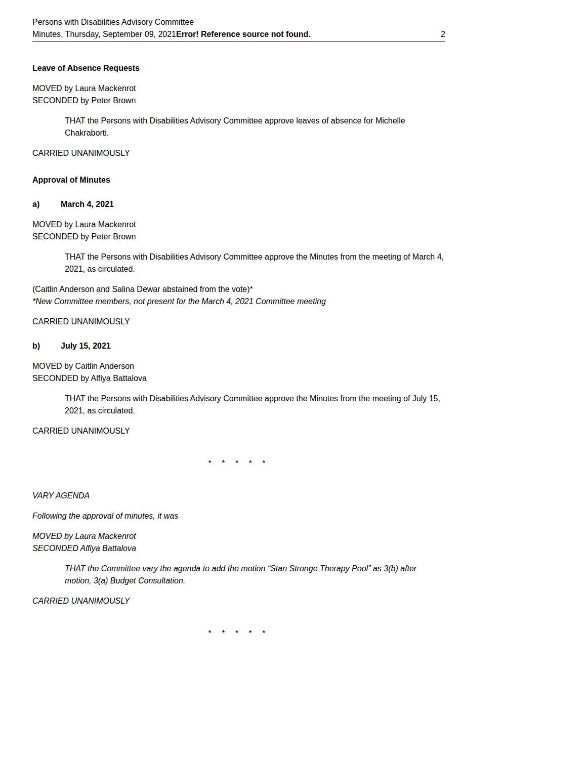Persons with Disabilities Advisory Committee
Minutes, Thursday, September 09, 2021Error! Reference source not found.
2
Leave of Absence Requests
MOVED by Laura Mackenrot
SECONDED by Peter Brown
THAT the Persons with Disabilities Advisory Committee approve leaves of absence for Michelle Chakraborti.
CARRIED UNANIMOUSLY
Approval of Minutes
a) March 4, 2021
MOVED by Laura Mackenrot
SECONDED by Peter Brown
THAT the Persons with Disabilities Advisory Committee approve the Minutes from the meeting of March 4, 2021, as circulated.
(Caitlin Anderson and Salina Dewar abstained from the vote)*
*New Committee members, not present for the March 4, 2021 Committee meeting
CARRIED UNANIMOUSLY
b) July 15, 2021
MOVED by Caitlin Anderson
SECONDED by Alfiya Battalova
THAT the Persons with Disabilities Advisory Committee approve the Minutes from the meeting of July 15, 2021, as circulated.
CARRIED UNANIMOUSLY
* * * * *
VARY AGENDA
Following the approval of minutes, it was
MOVED by Laura Mackenrot
SECONDED Alfiya Battalova
THAT the Committee vary the agenda to add the motion “Stan Stronge Therapy Pool” as 3(b) after motion, 3(a) Budget Consultation.
CARRIED UNANIMOUSLY
* * * * *